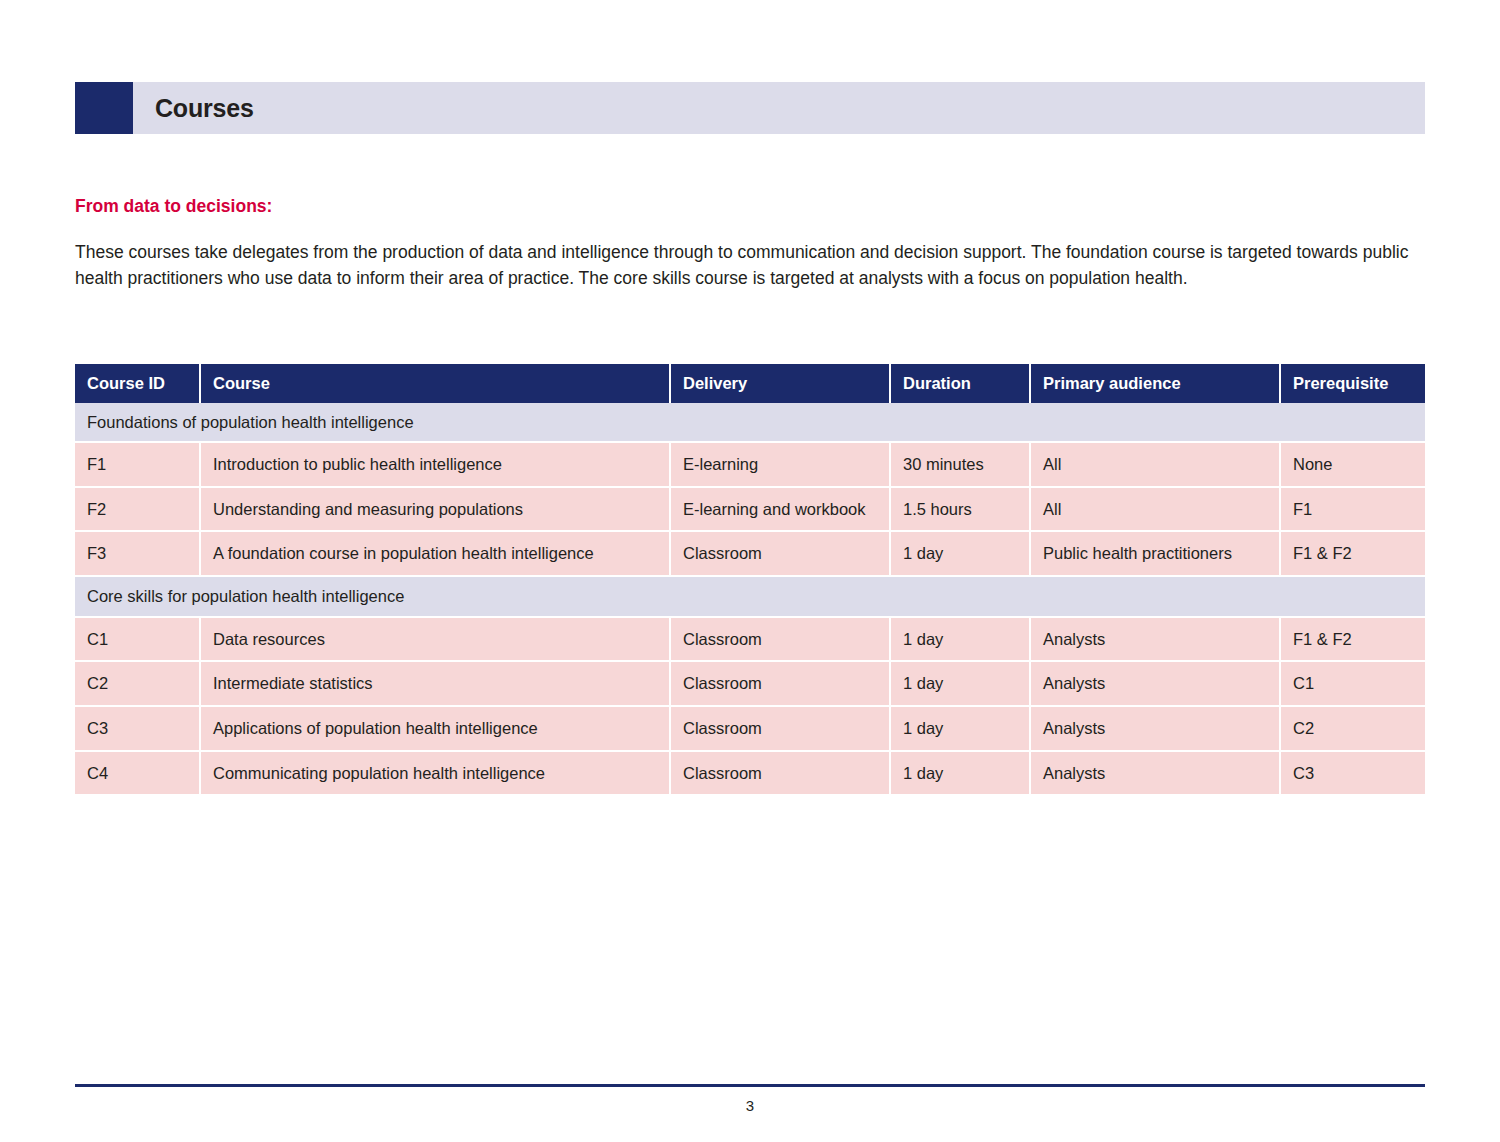Courses
From data to decisions:
These courses take delegates from the production of data and intelligence through to communication and decision support. The foundation course is targeted towards public health practitioners who use data to inform their area of practice. The core skills course is targeted at analysts with a focus on population health.
| Course ID | Course | Delivery | Duration | Primary audience | Prerequisite |
| --- | --- | --- | --- | --- | --- |
| Foundations of population health intelligence |
| F1 | Introduction to public health intelligence | E-learning | 30 minutes | All | None |
| F2 | Understanding and measuring populations | E-learning and workbook | 1.5 hours | All | F1 |
| F3 | A foundation course in population health intelligence | Classroom | 1 day | Public health practitioners | F1 & F2 |
| Core skills for population health intelligence |
| C1 | Data resources | Classroom | 1 day | Analysts | F1 & F2 |
| C2 | Intermediate statistics | Classroom | 1 day | Analysts | C1 |
| C3 | Applications of population health intelligence | Classroom | 1 day | Analysts | C2 |
| C4 | Communicating population health intelligence | Classroom | 1 day | Analysts | C3 |
3